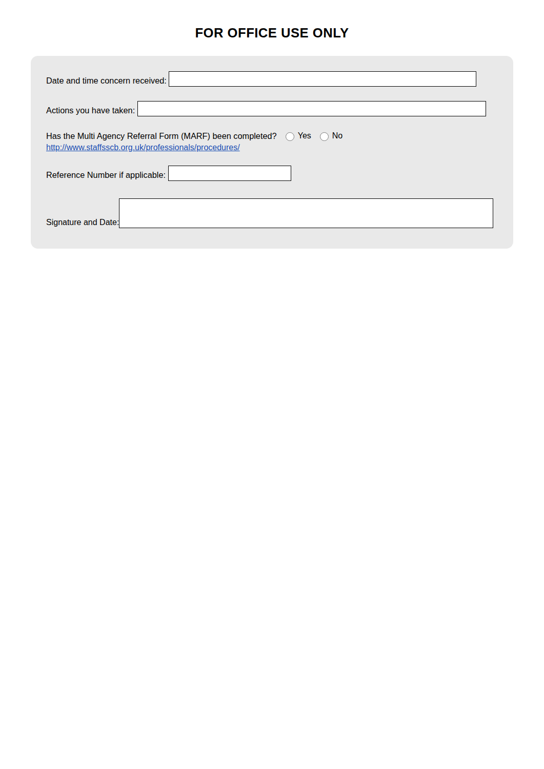FOR OFFICE USE ONLY
Date and time concern received:
Actions you have taken:
Has the Multi Agency Referral Form (MARF) been completed? Yes No
http://www.staffsscb.org.uk/professionals/procedures/
Reference Number if applicable:
Signature and Date: